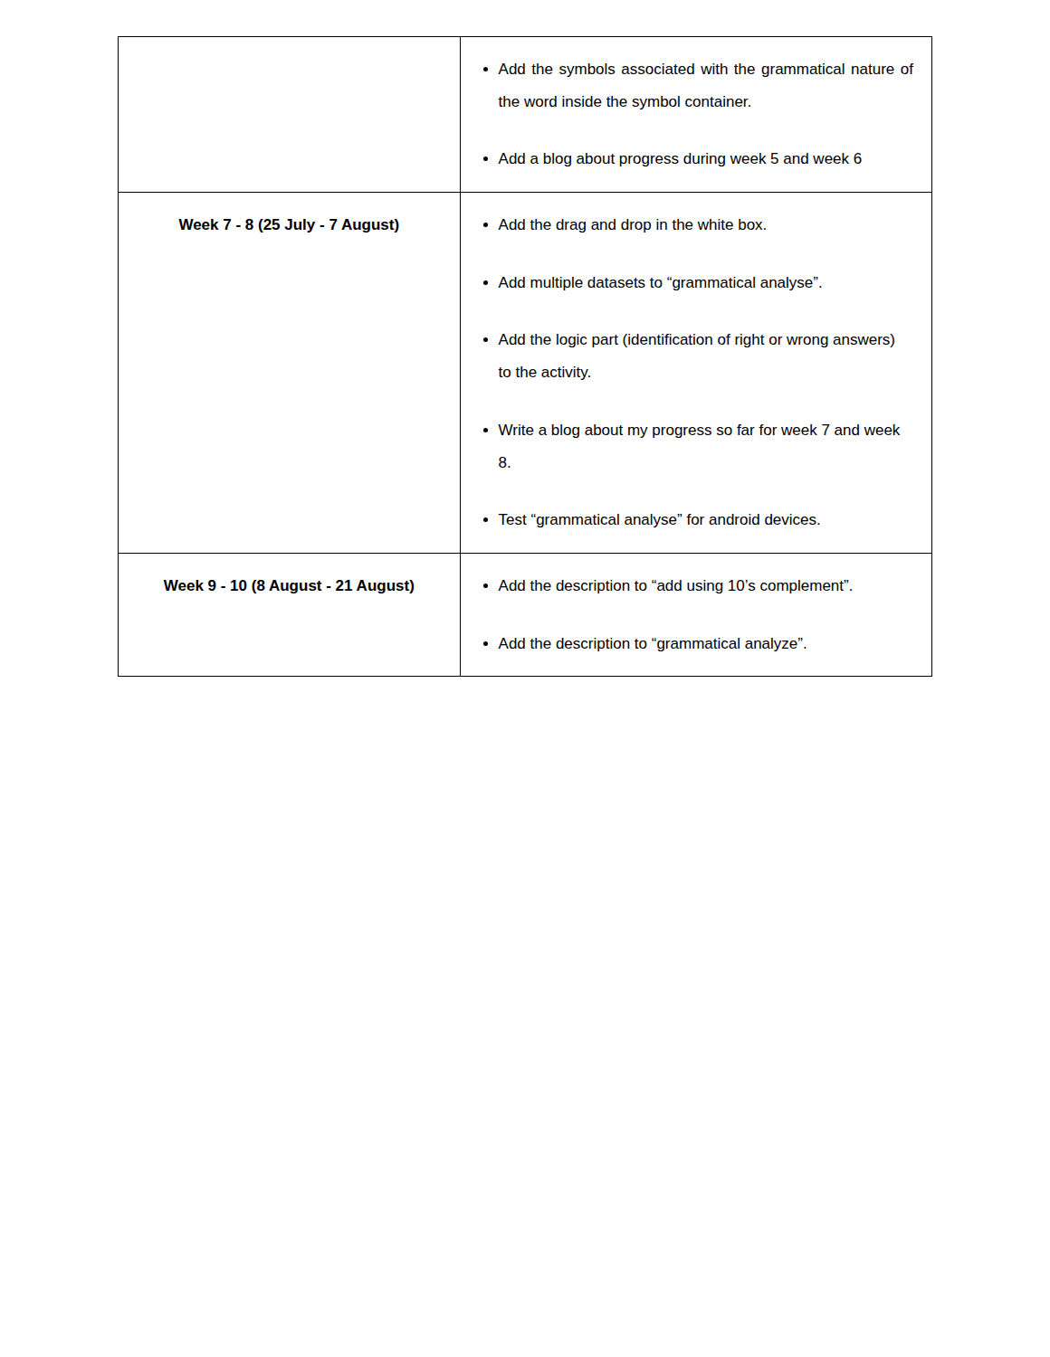| | Add the symbols associated with the grammatical nature of the word inside the symbol container. Add a blog about progress during week 5 and week 6 |
| Week 7 - 8 (25 July - 7 August) | Add the drag and drop in the white box. Add multiple datasets to “grammatical analyse”. Add the logic part (identification of right or wrong answers) to the activity. Write a blog about my progress so far for week 7 and week 8. Test “grammatical analyse” for android devices. |
| Week 9 - 10 (8 August - 21 August) | Add the description to “add using 10’s complement”. Add the description to “grammatical analyze”. |